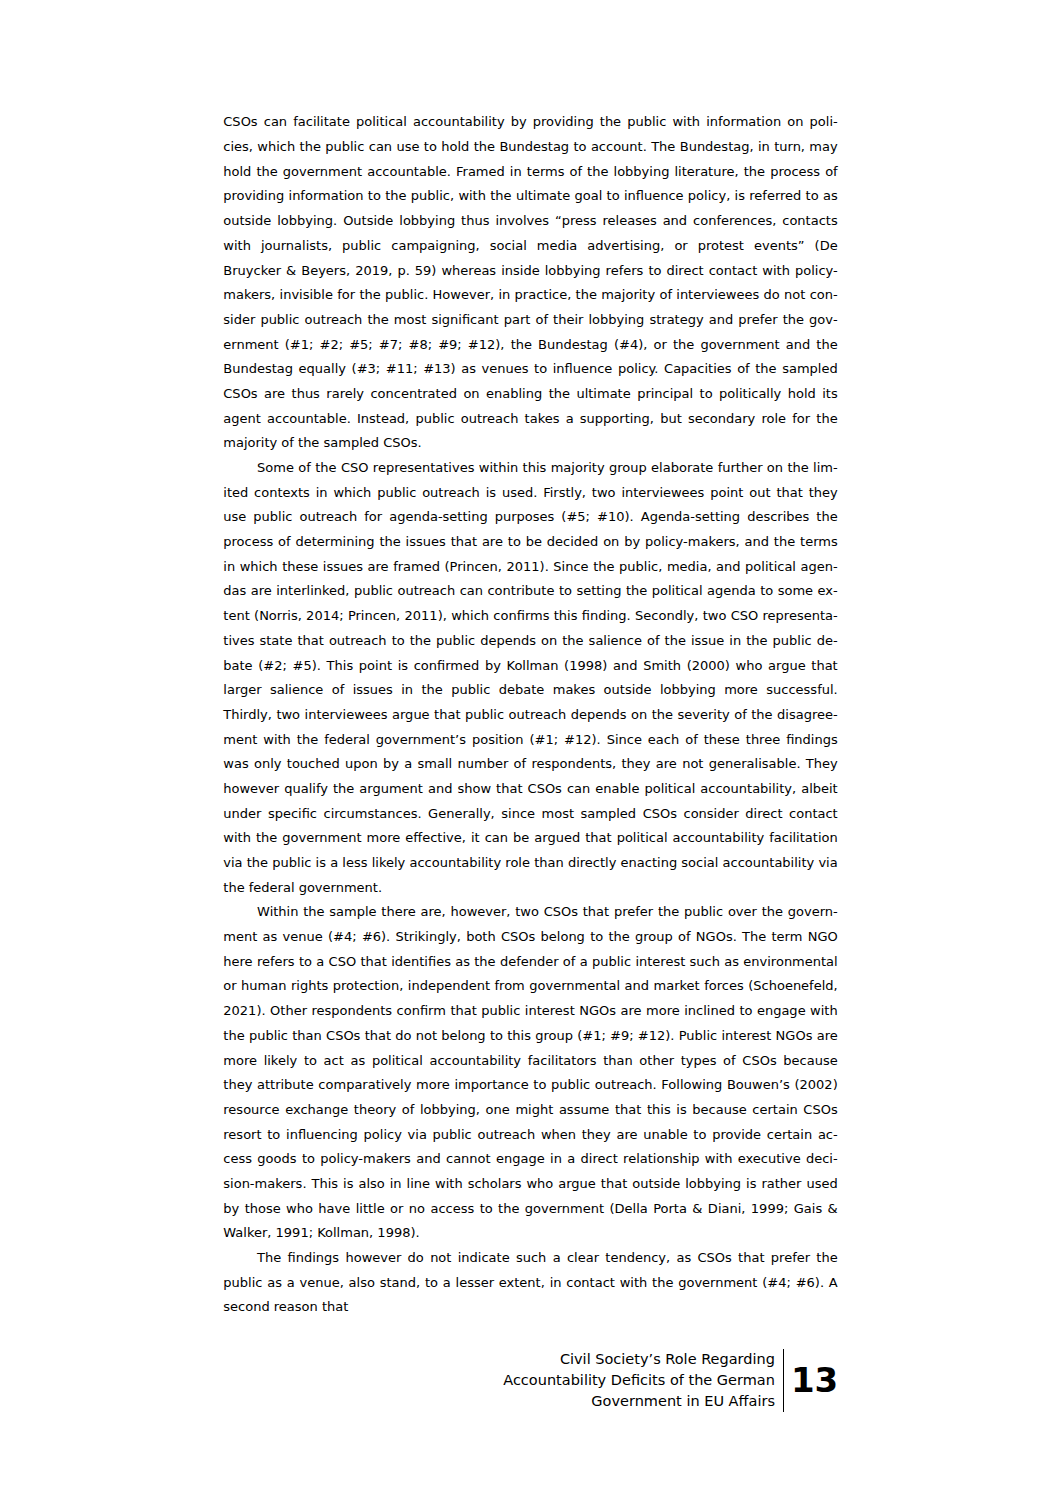CSOs can facilitate political accountability by providing the public with information on policies, which the public can use to hold the Bundestag to account. The Bundestag, in turn, may hold the government accountable. Framed in terms of the lobbying literature, the process of providing information to the public, with the ultimate goal to influence policy, is referred to as outside lobbying. Outside lobbying thus involves “press releases and conferences, contacts with journalists, public campaigning, social media advertising, or protest events” (De Bruycker & Beyers, 2019, p. 59) whereas inside lobbying refers to direct contact with policy-makers, invisible for the public. However, in practice, the majority of interviewees do not consider public outreach the most significant part of their lobbying strategy and prefer the government (#1; #2; #5; #7; #8; #9; #12), the Bundestag (#4), or the government and the Bundestag equally (#3; #11; #13) as venues to influence policy. Capacities of the sampled CSOs are thus rarely concentrated on enabling the ultimate principal to politically hold its agent accountable. Instead, public outreach takes a supporting, but secondary role for the majority of the sampled CSOs.
Some of the CSO representatives within this majority group elaborate further on the limited contexts in which public outreach is used. Firstly, two interviewees point out that they use public outreach for agenda-setting purposes (#5; #10). Agenda-setting describes the process of determining the issues that are to be decided on by policy-makers, and the terms in which these issues are framed (Princen, 2011). Since the public, media, and political agendas are interlinked, public outreach can contribute to setting the political agenda to some extent (Norris, 2014; Princen, 2011), which confirms this finding. Secondly, two CSO representatives state that outreach to the public depends on the salience of the issue in the public debate (#2; #5). This point is confirmed by Kollman (1998) and Smith (2000) who argue that larger salience of issues in the public debate makes outside lobbying more successful. Thirdly, two interviewees argue that public outreach depends on the severity of the disagreement with the federal government’s position (#1; #12). Since each of these three findings was only touched upon by a small number of respondents, they are not generalisable. They however qualify the argument and show that CSOs can enable political accountability, albeit under specific circumstances. Generally, since most sampled CSOs consider direct contact with the government more effective, it can be argued that political accountability facilitation via the public is a less likely accountability role than directly enacting social accountability via the federal government.
Within the sample there are, however, two CSOs that prefer the public over the government as venue (#4; #6). Strikingly, both CSOs belong to the group of NGOs. The term NGO here refers to a CSO that identifies as the defender of a public interest such as environmental or human rights protection, independent from governmental and market forces (Schoenefeld, 2021). Other respondents confirm that public interest NGOs are more inclined to engage with the public than CSOs that do not belong to this group (#1; #9; #12). Public interest NGOs are more likely to act as political accountability facilitators than other types of CSOs because they attribute comparatively more importance to public outreach. Following Bouwen’s (2002) resource exchange theory of lobbying, one might assume that this is because certain CSOs resort to influencing policy via public outreach when they are unable to provide certain access goods to policy-makers and cannot engage in a direct relationship with executive decision-makers. This is also in line with scholars who argue that outside lobbying is rather used by those who have little or no access to the government (Della Porta & Diani, 1999; Gais & Walker, 1991; Kollman, 1998).
The findings however do not indicate such a clear tendency, as CSOs that prefer the public as a venue, also stand, to a lesser extent, in contact with the government (#4; #6). A second reason that
Civil Society’s Role Regarding
Accountability Deficits of the German
Government in EU Affairs
13